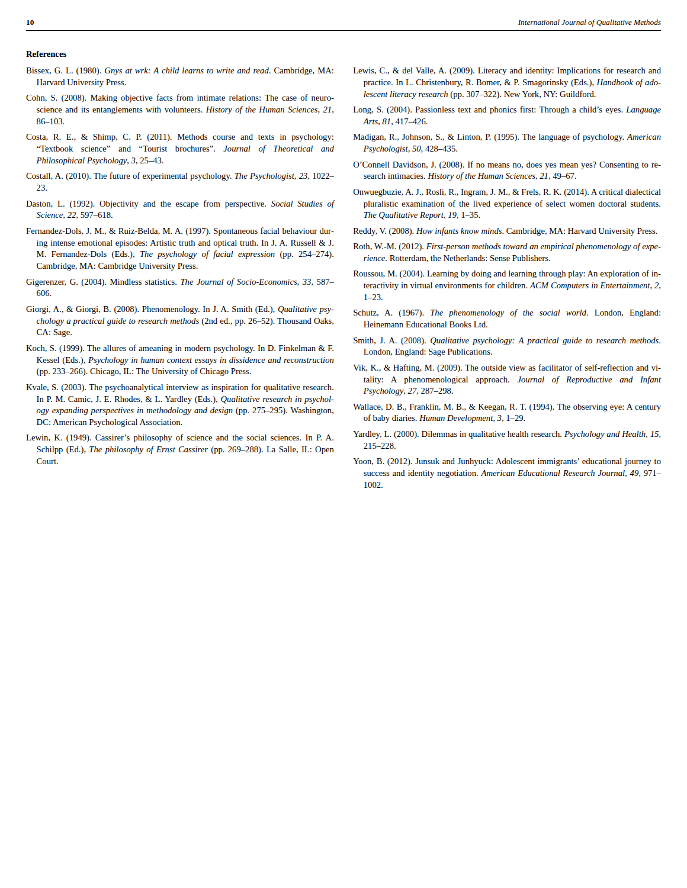10 International Journal of Qualitative Methods
References
Bissex, G. L. (1980). Gnys at wrk: A child learns to write and read. Cambridge, MA: Harvard University Press.
Cohn, S. (2008). Making objective facts from intimate relations: The case of neuroscience and its entanglements with volunteers. History of the Human Sciences, 21, 86–103.
Costa, R. E., & Shimp, C. P. (2011). Methods course and texts in psychology: “Textbook science” and “Tourist brochures”. Journal of Theoretical and Philosophical Psychology, 3, 25–43.
Costall, A. (2010). The future of experimental psychology. The Psychologist, 23, 1022–23.
Daston, L. (1992). Objectivity and the escape from perspective. Social Studies of Science, 22, 597–618.
Fernandez-Dols, J. M., & Ruiz-Belda, M. A. (1997). Spontaneous facial behaviour during intense emotional episodes: Artistic truth and optical truth. In J. A. Russell & J. M. Fernandez-Dols (Eds.), The psychology of facial expression (pp. 254–274). Cambridge, MA: Cambridge University Press.
Gigerenzer, G. (2004). Mindless statistics. The Journal of Socio-Economics, 33, 587–606.
Giorgi, A., & Giorgi, B. (2008). Phenomenology. In J. A. Smith (Ed.), Qualitative psychology a practical guide to research methods (2nd ed., pp. 26–52). Thousand Oaks, CA: Sage.
Koch, S. (1999). The allures of ameaning in modern psychology. In D. Finkelman & F. Kessel (Eds.), Psychology in human context essays in dissidence and reconstruction (pp. 233–266). Chicago, IL: The University of Chicago Press.
Kvale, S. (2003). The psychoanalytical interview as inspiration for qualitative research. In P. M. Camic, J. E. Rhodes, & L. Yardley (Eds.), Qualitative research in psychology expanding perspectives in methodology and design (pp. 275–295). Washington, DC: American Psychological Association.
Lewin, K. (1949). Cassirer’s philosophy of science and the social sciences. In P. A. Schilpp (Ed.), The philosophy of Ernst Cassirer (pp. 269–288). La Salle, IL: Open Court.
Lewis, C., & del Valle, A. (2009). Literacy and identity: Implications for research and practice. In L. Christenbury, R. Bomer, & P. Smagorinsky (Eds.), Handbook of adolescent literacy research (pp. 307–322). New York, NY: Guildford.
Long, S. (2004). Passionless text and phonics first: Through a child’s eyes. Language Arts, 81, 417–426.
Madigan, R., Johnson, S., & Linton, P. (1995). The language of psychology. American Psychologist, 50, 428–435.
O’Connell Davidson, J. (2008). If no means no, does yes mean yes? Consenting to research intimacies. History of the Human Sciences, 21, 49–67.
Onwuegbuzie, A. J., Rosli, R., Ingram, J. M., & Frels, R. K. (2014). A critical dialectical pluralistic examination of the lived experience of select women doctoral students. The Qualitative Report, 19, 1–35.
Reddy, V. (2008). How infants know minds. Cambridge, MA: Harvard University Press.
Roth, W.-M. (2012). First-person methods toward an empirical phenomenology of experience. Rotterdam, the Netherlands: Sense Publishers.
Roussou, M. (2004). Learning by doing and learning through play: An exploration of interactivity in virtual environments for children. ACM Computers in Entertainment, 2, 1–23.
Schutz, A. (1967). The phenomenology of the social world. London, England: Heinemann Educational Books Ltd.
Smith, J. A. (2008). Qualitative psychology: A practical guide to research methods. London, England: Sage Publications.
Vik, K., & Hafting, M. (2009). The outside view as facilitator of self-reflection and vitality: A phenomenological approach. Journal of Reproductive and Infant Psychology, 27, 287–298.
Wallace, D. B., Franklin, M. B., & Keegan, R. T. (1994). The observing eye: A century of baby diaries. Human Development, 3, 1–29.
Yardley, L. (2000). Dilemmas in qualitative health research. Psychology and Health, 15, 215–228.
Yoon, B. (2012). Junsuk and Junhyuck: Adolescent immigrants’ educational journey to success and identity negotiation. American Educational Research Journal, 49, 971–1002.